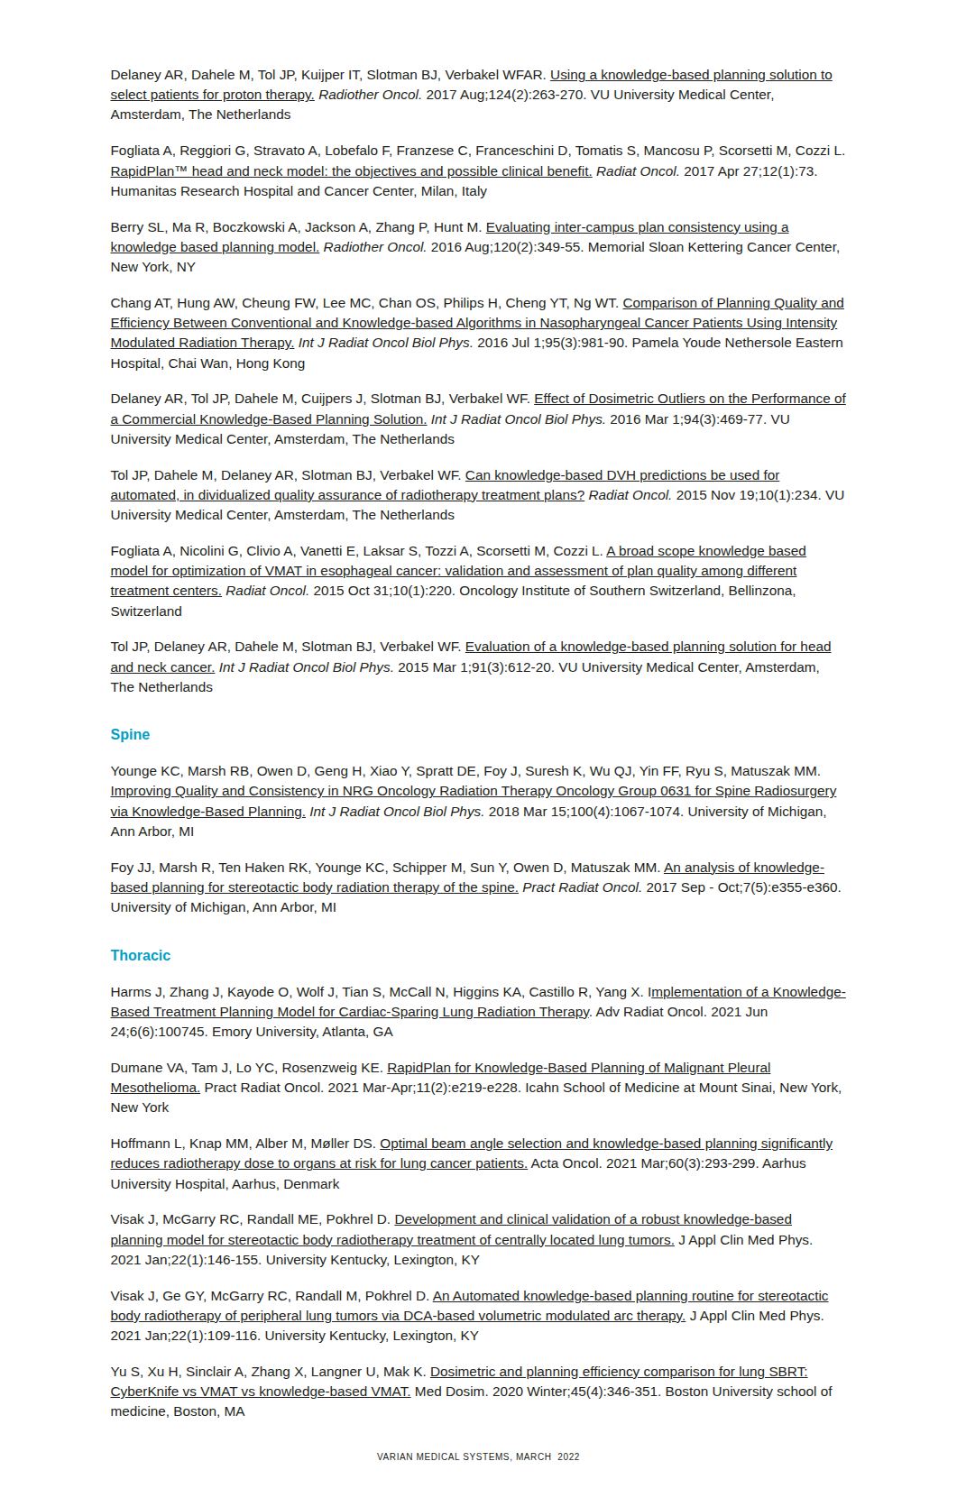Delaney AR, Dahele M, Tol JP, Kuijper IT, Slotman BJ, Verbakel WFAR. Using a knowledge-based planning solution to select patients for proton therapy. Radiother Oncol. 2017 Aug;124(2):263-270. VU University Medical Center, Amsterdam, The Netherlands
Fogliata A, Reggiori G, Stravato A, Lobefalo F, Franzese C, Franceschini D, Tomatis S, Mancosu P, Scorsetti M, Cozzi L. RapidPlan™ head and neck model: the objectives and possible clinical benefit. Radiat Oncol. 2017 Apr 27;12(1):73. Humanitas Research Hospital and Cancer Center, Milan, Italy
Berry SL, Ma R, Boczkowski A, Jackson A, Zhang P, Hunt M. Evaluating inter-campus plan consistency using a knowledge based planning model. Radiother Oncol. 2016 Aug;120(2):349-55. Memorial Sloan Kettering Cancer Center, New York, NY
Chang AT, Hung AW, Cheung FW, Lee MC, Chan OS, Philips H, Cheng YT, Ng WT. Comparison of Planning Quality and Efficiency Between Conventional and Knowledge-based Algorithms in Nasopharyngeal Cancer Patients Using Intensity Modulated Radiation Therapy. Int J Radiat Oncol Biol Phys. 2016 Jul 1;95(3):981-90. Pamela Youde Nethersole Eastern Hospital, Chai Wan, Hong Kong
Delaney AR, Tol JP, Dahele M, Cuijpers J, Slotman BJ, Verbakel WF. Effect of Dosimetric Outliers on the Performance of a Commercial Knowledge-Based Planning Solution. Int J Radiat Oncol Biol Phys. 2016 Mar 1;94(3):469-77. VU University Medical Center, Amsterdam, The Netherlands
Tol JP, Dahele M, Delaney AR, Slotman BJ, Verbakel WF. Can knowledge-based DVH predictions be used for automated, in dividualized quality assurance of radiotherapy treatment plans? Radiat Oncol. 2015 Nov 19;10(1):234. VU University Medical Center, Amsterdam, The Netherlands
Fogliata A, Nicolini G, Clivio A, Vanetti E, Laksar S, Tozzi A, Scorsetti M, Cozzi L. A broad scope knowledge based model for optimization of VMAT in esophageal cancer: validation and assessment of plan quality among different treatment centers. Radiat Oncol. 2015 Oct 31;10(1):220. Oncology Institute of Southern Switzerland, Bellinzona, Switzerland
Tol JP, Delaney AR, Dahele M, Slotman BJ, Verbakel WF. Evaluation of a knowledge-based planning solution for head and neck cancer. Int J Radiat Oncol Biol Phys. 2015 Mar 1;91(3):612-20. VU University Medical Center, Amsterdam, The Netherlands
Spine
Younge KC, Marsh RB, Owen D, Geng H, Xiao Y, Spratt DE, Foy J, Suresh K, Wu QJ, Yin FF, Ryu S, Matuszak MM. Improving Quality and Consistency in NRG Oncology Radiation Therapy Oncology Group 0631 for Spine Radiosurgery via Knowledge-Based Planning. Int J Radiat Oncol Biol Phys. 2018 Mar 15;100(4):1067-1074. University of Michigan, Ann Arbor, MI
Foy JJ, Marsh R, Ten Haken RK, Younge KC, Schipper M, Sun Y, Owen D, Matuszak MM. An analysis of knowledge-based planning for stereotactic body radiation therapy of the spine. Pract Radiat Oncol. 2017 Sep - Oct;7(5):e355-e360. University of Michigan, Ann Arbor, MI
Thoracic
Harms J, Zhang J, Kayode O, Wolf J, Tian S, McCall N, Higgins KA, Castillo R, Yang X. Implementation of a Knowledge-Based Treatment Planning Model for Cardiac-Sparing Lung Radiation Therapy. Adv Radiat Oncol. 2021 Jun 24;6(6):100745. Emory University, Atlanta, GA
Dumane VA, Tam J, Lo YC, Rosenzweig KE. RapidPlan for Knowledge-Based Planning of Malignant Pleural Mesothelioma. Pract Radiat Oncol. 2021 Mar-Apr;11(2):e219-e228. Icahn School of Medicine at Mount Sinai, New York, New York
Hoffmann L, Knap MM, Alber M, Møller DS. Optimal beam angle selection and knowledge-based planning significantly reduces radiotherapy dose to organs at risk for lung cancer patients. Acta Oncol. 2021 Mar;60(3):293-299. Aarhus University Hospital, Aarhus, Denmark
Visak J, McGarry RC, Randall ME, Pokhrel D. Development and clinical validation of a robust knowledge-based planning model for stereotactic body radiotherapy treatment of centrally located lung tumors. J Appl Clin Med Phys. 2021 Jan;22(1):146-155. University Kentucky, Lexington, KY
Visak J, Ge GY, McGarry RC, Randall M, Pokhrel D. An Automated knowledge-based planning routine for stereotactic body radiotherapy of peripheral lung tumors via DCA-based volumetric modulated arc therapy. J Appl Clin Med Phys. 2021 Jan;22(1):109-116. University Kentucky, Lexington, KY
Yu S, Xu H, Sinclair A, Zhang X, Langner U, Mak K. Dosimetric and planning efficiency comparison for lung SBRT: CyberKnife vs VMAT vs knowledge-based VMAT. Med Dosim. 2020 Winter;45(4):346-351. Boston University school of medicine, Boston, MA
VARIAN MEDICAL SYSTEMS, MARCH 2022